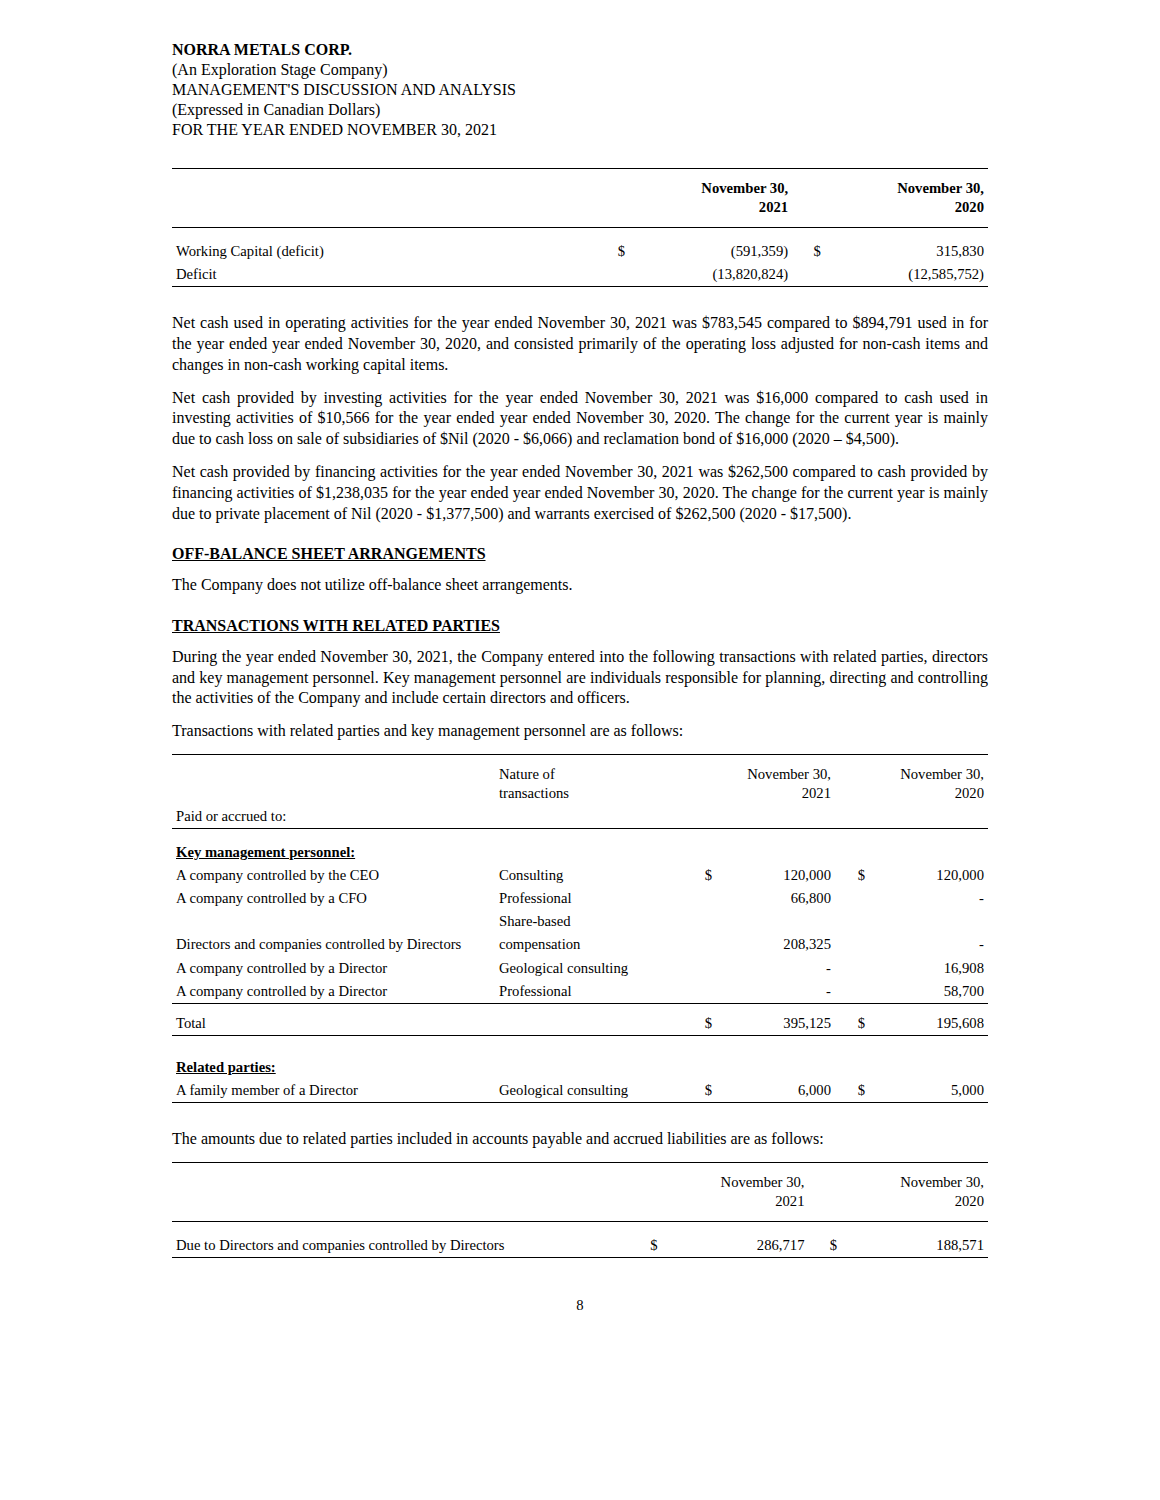NORRA METALS CORP.
(An Exploration Stage Company)
MANAGEMENT'S DISCUSSION AND ANALYSIS
(Expressed in Canadian Dollars)
FOR THE YEAR ENDED NOVEMBER 30, 2021
| | November 30, 2021 | November 30, 2020 |
| --- | --- | --- |
| Working Capital (deficit) | $ | (591,359) | $ | 315,830 |
| Deficit | | (13,820,824) | | (12,585,752) |
Net cash used in operating activities for the year ended November 30, 2021 was $783,545 compared to $894,791 used in for the year ended year ended November 30, 2020, and consisted primarily of the operating loss adjusted for non-cash items and changes in non-cash working capital items.
Net cash provided by investing activities for the year ended November 30, 2021 was $16,000 compared to cash used in investing activities of $10,566 for the year ended year ended November 30, 2020. The change for the current year is mainly due to cash loss on sale of subsidiaries of $Nil (2020 - $6,066) and reclamation bond of $16,000 (2020 – $4,500).
Net cash provided by financing activities for the year ended November 30, 2021 was $262,500 compared to cash provided by financing activities of $1,238,035 for the year ended year ended November 30, 2020. The change for the current year is mainly due to private placement of Nil (2020 - $1,377,500) and warrants exercised of $262,500 (2020 - $17,500).
OFF-BALANCE SHEET ARRANGEMENTS
The Company does not utilize off-balance sheet arrangements.
TRANSACTIONS WITH RELATED PARTIES
During the year ended November 30, 2021, the Company entered into the following transactions with related parties, directors and key management personnel. Key management personnel are individuals responsible for planning, directing and controlling the activities of the Company and include certain directors and officers.
Transactions with related parties and key management personnel are as follows:
| | Nature of transactions | November 30, 2021 | November 30, 2020 |
| --- | --- | --- | --- |
| Paid or accrued to: | |
| Key management personnel: | | | | | |
| A company controlled by the CEO | Consulting | $ | 120,000 | $ | 120,000 |
| A company controlled by a CFO | Professional | | 66,800 | | - |
| | Share-based | | | | |
| Directors and companies controlled by Directors | compensation | | 208,325 | | - |
| A company controlled by a Director | Geological consulting | | - | | 16,908 |
| A company controlled by a Director | Professional | | - | | 58,700 |
| Total | | $ | 395,125 | $ | 195,608 |
| Related parties: | | | | | |
| A family member of a Director | Geological consulting | $ | 6,000 | $ | 5,000 |
The amounts due to related parties included in accounts payable and accrued liabilities are as follows:
| | November 30, 2021 | November 30, 2020 |
| --- | --- | --- |
| Due to Directors and companies controlled by Directors | $ | 286,717 | $ | 188,571 |
8